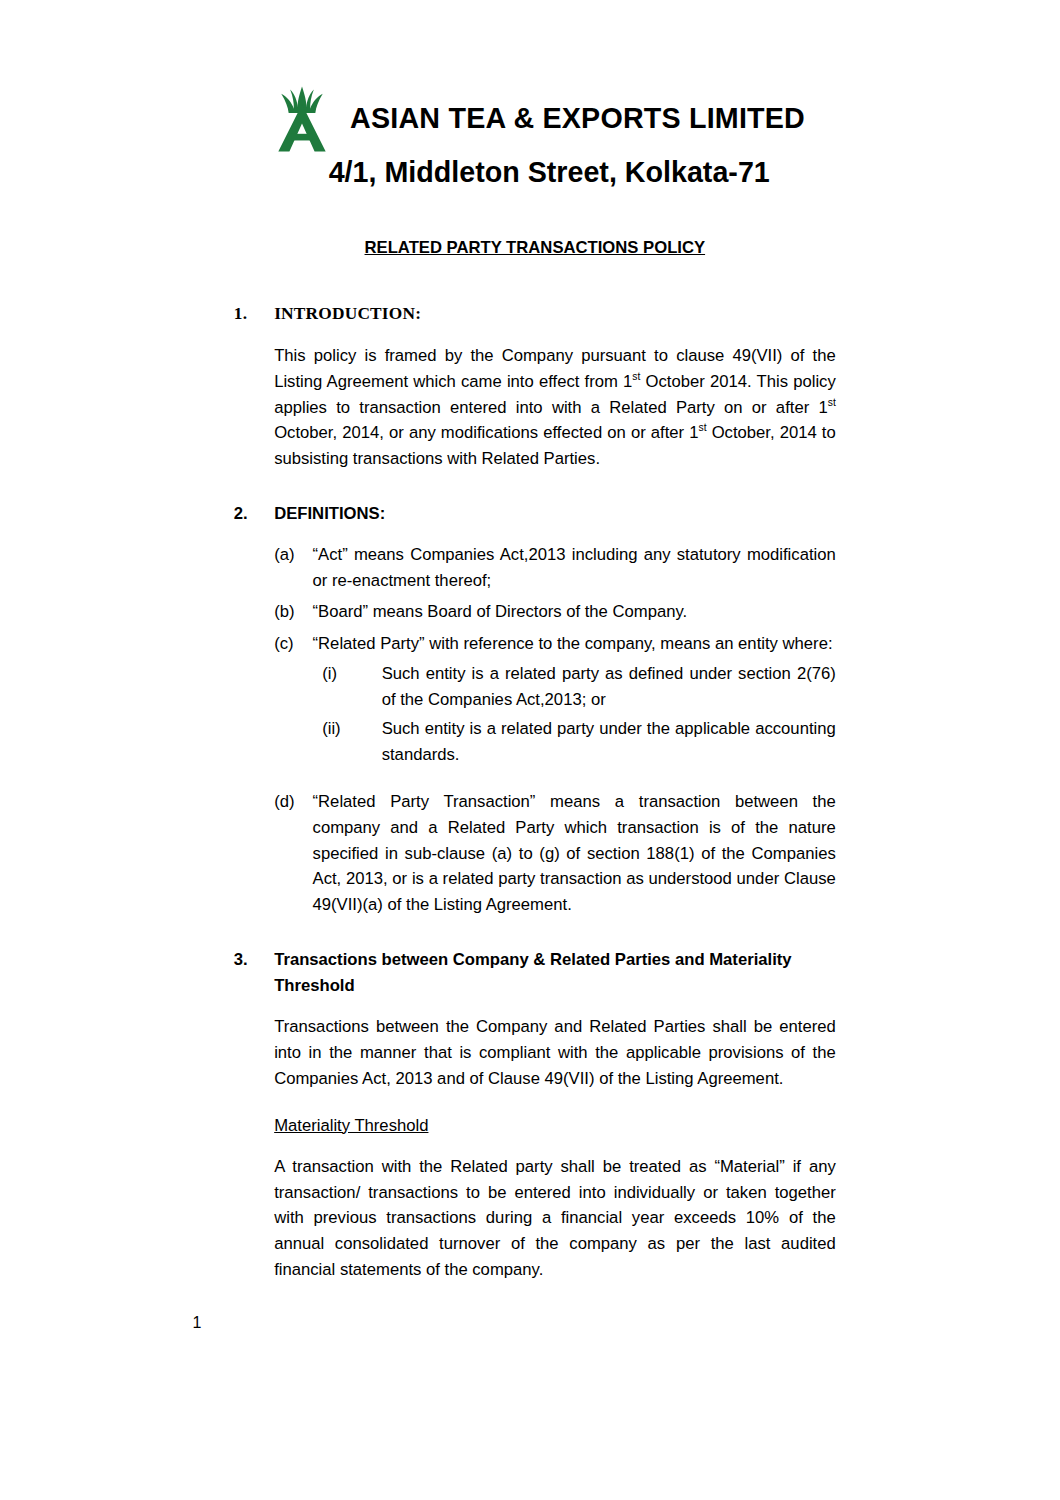ASIAN TEA & EXPORTS LIMITED
4/1, Middleton Street, Kolkata-71
RELATED PARTY TRANSACTIONS POLICY
INTRODUCTION:
This policy is framed by the Company pursuant to clause 49(VII) of the Listing Agreement which came into effect from 1st October 2014. This policy applies to transaction entered into with a Related Party on or after 1st October, 2014, or any modifications effected on or after 1st October, 2014 to subsisting transactions with Related Parties.
DEFINITIONS:
“Act” means Companies Act,2013 including any statutory modification or re-enactment thereof;
“Board” means Board of Directors of the Company.
“Related Party” with reference to the company, means an entity where:
Such entity is a related party as defined under section 2(76) of the Companies Act,2013; or
Such entity is a related party under the applicable accounting standards.
“Related Party Transaction” means a transaction between the company and a Related Party which transaction is of the nature specified in sub-clause (a) to (g) of section 188(1) of the Companies Act, 2013, or is a related party transaction as understood under Clause 49(VII)(a) of the Listing Agreement.
Transactions between Company & Related Parties and Materiality Threshold
Transactions between the Company and Related Parties shall be entered into in the manner that is compliant with the applicable provisions of the Companies Act, 2013 and of Clause 49(VII) of the Listing Agreement.
Materiality Threshold
A transaction with the Related party shall be treated as “Material” if any transaction/ transactions to be entered into individually or taken together with previous transactions during a financial year exceeds 10% of the annual consolidated turnover of the company as per the last audited financial statements of the company.
1